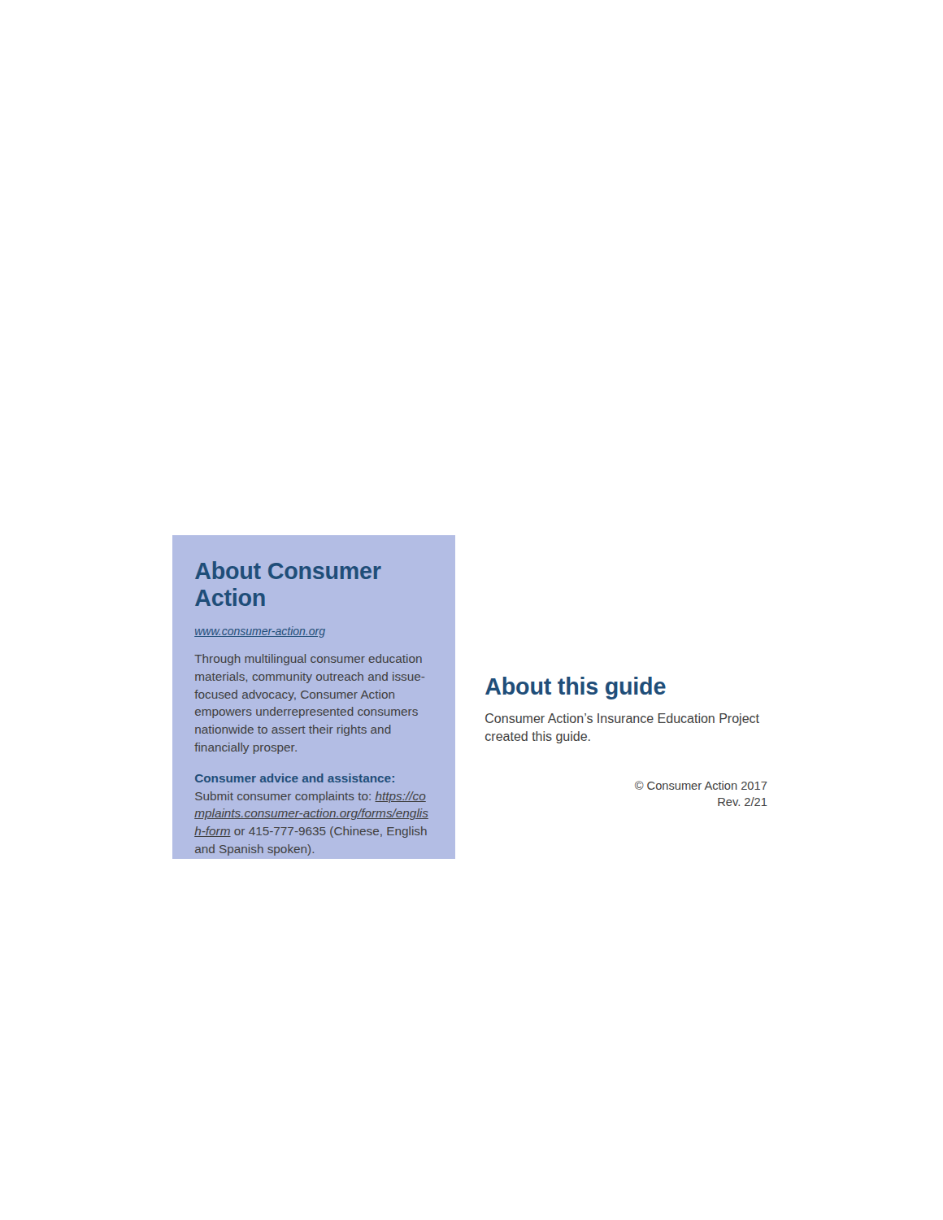About Consumer Action
www.consumer-action.org
Through multilingual consumer education materials, community outreach and issue-focused advocacy, Consumer Action empowers underrepresented consumers nationwide to assert their rights and financially prosper.
Consumer advice and assistance: Submit consumer complaints to: https://complaints.consumer-action.org/forms/english-form or 415-777-9635 (Chinese, English and Spanish spoken).
About this guide
Consumer Action’s Insurance Education Project created this guide.
© Consumer Action 2017
Rev. 2/21